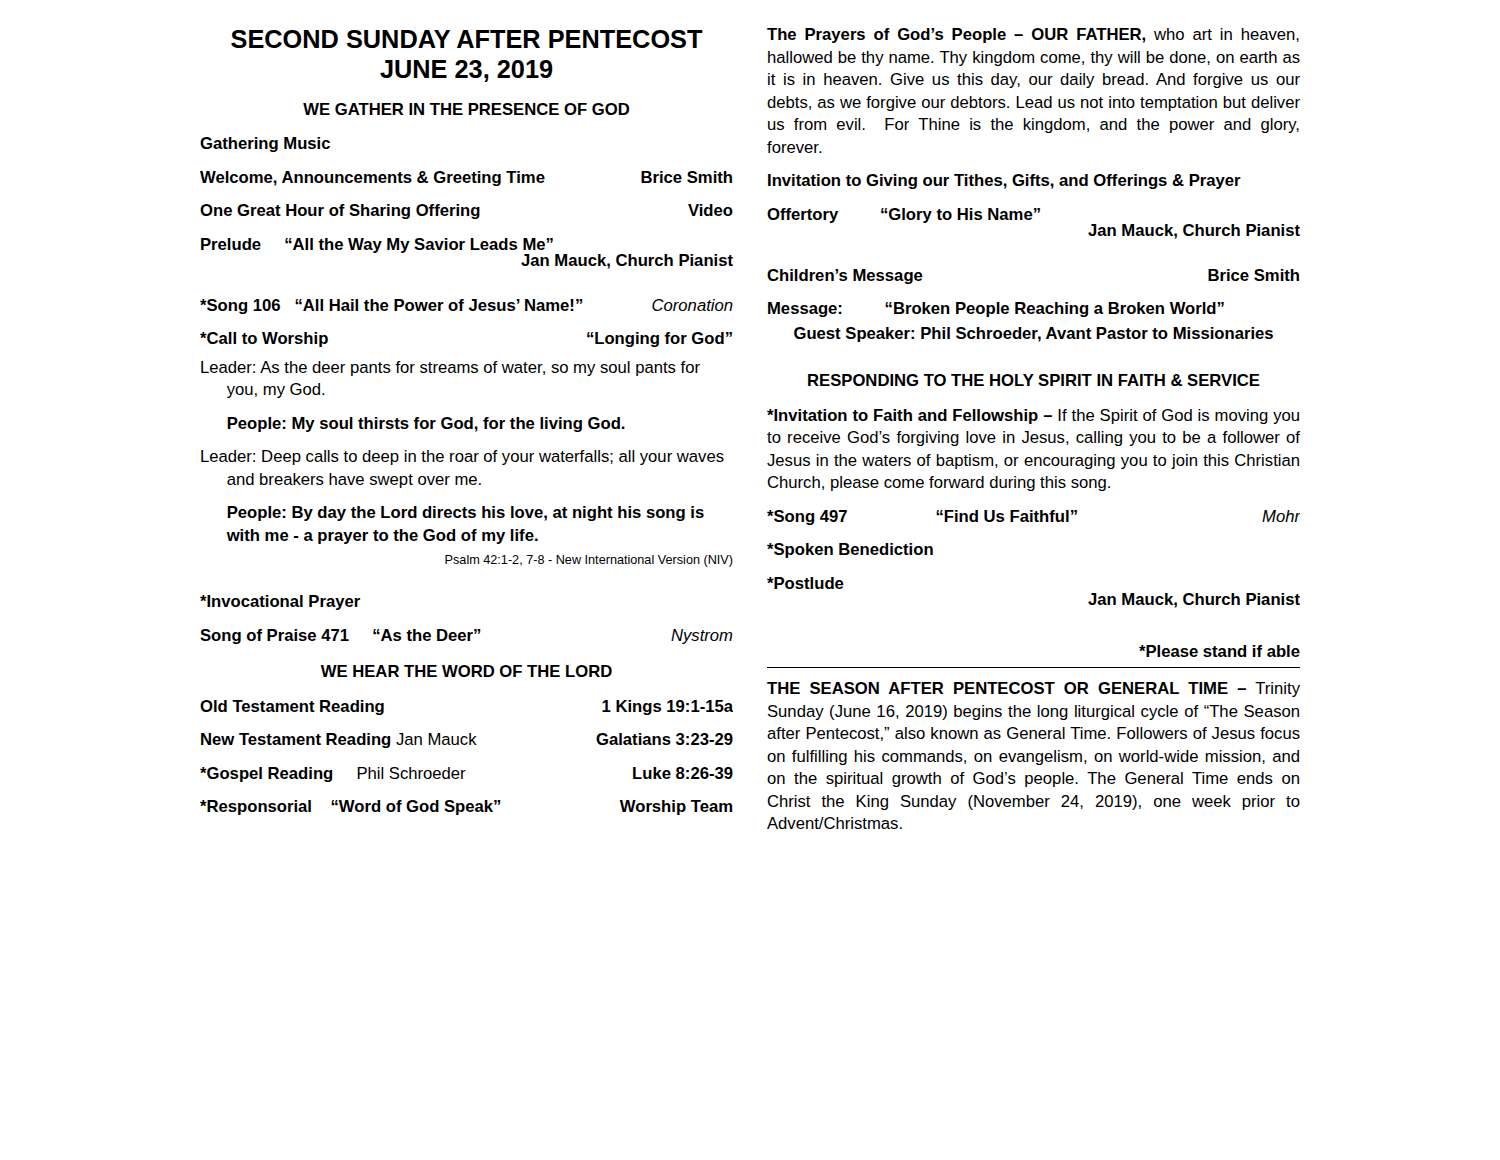SECOND SUNDAY AFTER PENTECOST
JUNE 23, 2019
WE GATHER IN THE PRESENCE OF GOD
Gathering Music
Brice Smith Welcome, Announcements & Greeting Time
Video One Great Hour of Sharing Offering
Prelude “All the Way My Savior Leads Me”
Jan Mauck, Church Pianist
Coronation*Song 106 “All Hail the Power of Jesus’ Name!”
“Longing for God”*Call to Worship
Leader: As the deer pants for streams of water, so my soul pants for you, my God.
People: My soul thirsts for God, for the living God.
Leader: Deep calls to deep in the roar of your waterfalls; all your waves and breakers have swept over me.
People: By day the Lord directs his love, at night his song is with me - a prayer to the God of my life.
Psalm 42:1-2, 7-8 - New International Version (NIV)
*Invocational Prayer
Nystrom Song of Praise 471 “As the Deer”
WE HEAR THE WORD OF THE LORD
1 Kings 19:1-15a Old Testament Reading
Galatians 3:23-29 New Testament Reading Jan Mauck
Luke 8:26-39*Gospel Reading Phil Schroeder
Worship Team*Responsorial “Word of God Speak”
The Prayers of God’s People – OUR FATHER, who art in heaven, hallowed be thy name. Thy kingdom come, thy will be done, on earth as it is in heaven. Give us this day, our daily bread. And forgive us our debts, as we forgive our debtors. Lead us not into temptation but deliver us from evil. For Thine is the kingdom, and the power and glory, forever.
Invitation to Giving our Tithes, Gifts, and Offerings & Prayer
Offertory “Glory to His Name”
Jan Mauck, Church Pianist
Brice Smith Children’s Message
Message: “Broken People Reaching a Broken World”
Guest Speaker: Phil Schroeder, Avant Pastor to Missionaries
RESPONDING TO THE HOLY SPIRIT IN FAITH & SERVICE
*Invitation to Faith and Fellowship – If the Spirit of God is moving you to receive God’s forgiving love in Jesus, calling you to be a follower of Jesus in the waters of baptism, or encouraging you to join this Christian Church, please come forward during this song.
Mohr*Song 497 “Find Us Faithful”
*Spoken Benediction
*Postlude
Jan Mauck, Church Pianist
*Please stand if able
THE SEASON AFTER PENTECOST OR GENERAL TIME – Trinity Sunday (June 16, 2019) begins the long liturgical cycle of “The Season after Pentecost,” also known as General Time. Followers of Jesus focus on fulfilling his commands, on evangelism, on world-wide mission, and on the spiritual growth of God’s people. The General Time ends on Christ the King Sunday (November 24, 2019), one week prior to Advent/Christmas.